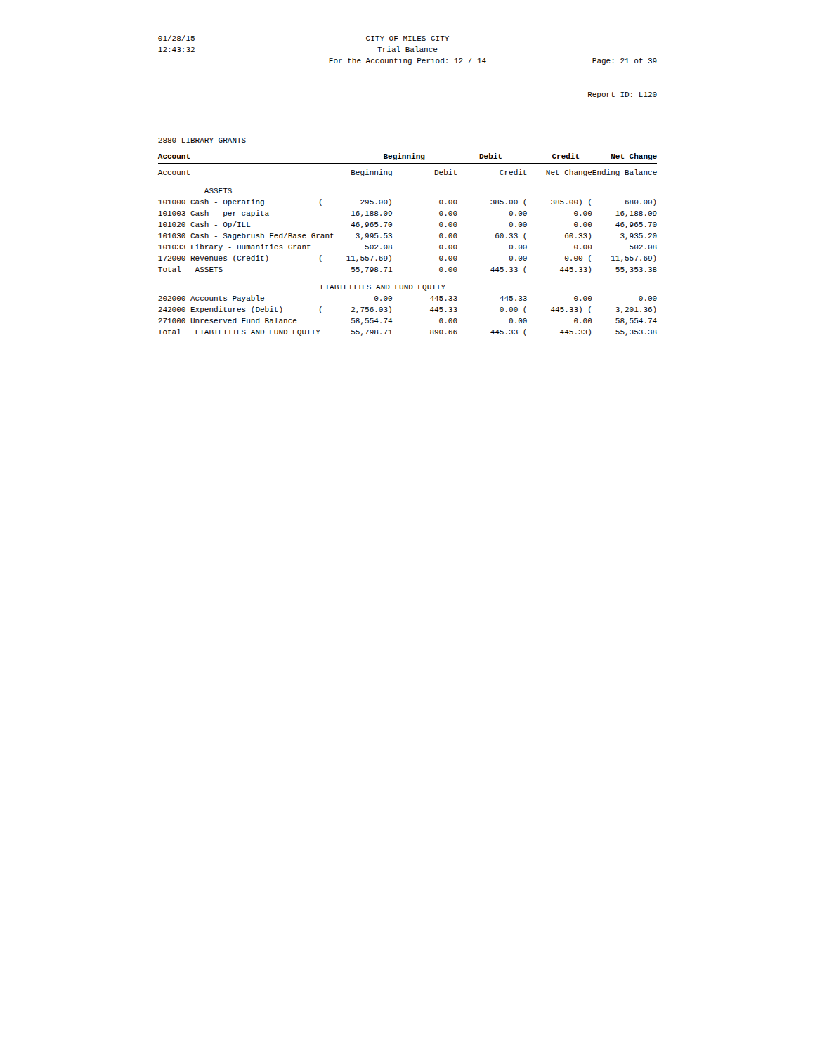01/28/15
12:43:32
CITY OF MILES CITY
Trial Balance
For the Accounting Period: 12 / 14
Page: 21 of 39
Report ID: L120
2880 LIBRARY GRANTS
| Account | Beginning | Debit | Credit | Net Change | |
| --- | --- | --- | --- | --- | --- |
| Account | Beginning | Debit | Credit | Net Change | Ending Balance |
| ASSETS |
| 101000 Cash - Operating | ( 295.00) | 0.00 | 385.00 ( | 385.00) ( | 680.00) |
| 101003 Cash - per capita | 16,188.09 | 0.00 | 0.00 | 0.00 | 16,188.09 |
| 101020 Cash - Op/ILL | 46,965.70 | 0.00 | 0.00 | 0.00 | 46,965.70 |
| 101030 Cash - Sagebrush Fed/Base Grant | 3,995.53 | 0.00 | 60.33 ( | 60.33) | 3,935.20 |
| 101033 Library - Humanities Grant | 502.08 | 0.00 | 0.00 | 0.00 | 502.08 |
| 172000 Revenues (Credit) | ( 11,557.69) | 0.00 | 0.00 | 0.00 ( | 11,557.69) |
| Total ASSETS | 55,798.71 | 0.00 | 445.33 ( | 445.33) | 55,353.38 |
| LIABILITIES AND FUND EQUITY |
| 202000 Accounts Payable | 0.00 | 445.33 | 445.33 | 0.00 | 0.00 |
| 242000 Expenditures (Debit) | ( 2,756.03) | 445.33 | 0.00 ( | 445.33) ( | 3,201.36) |
| 271000 Unreserved Fund Balance | 58,554.74 | 0.00 | 0.00 | 0.00 | 58,554.74 |
| Total LIABILITIES AND FUND EQUITY | 55,798.71 | 890.66 | 445.33 ( | 445.33) | 55,353.38 |